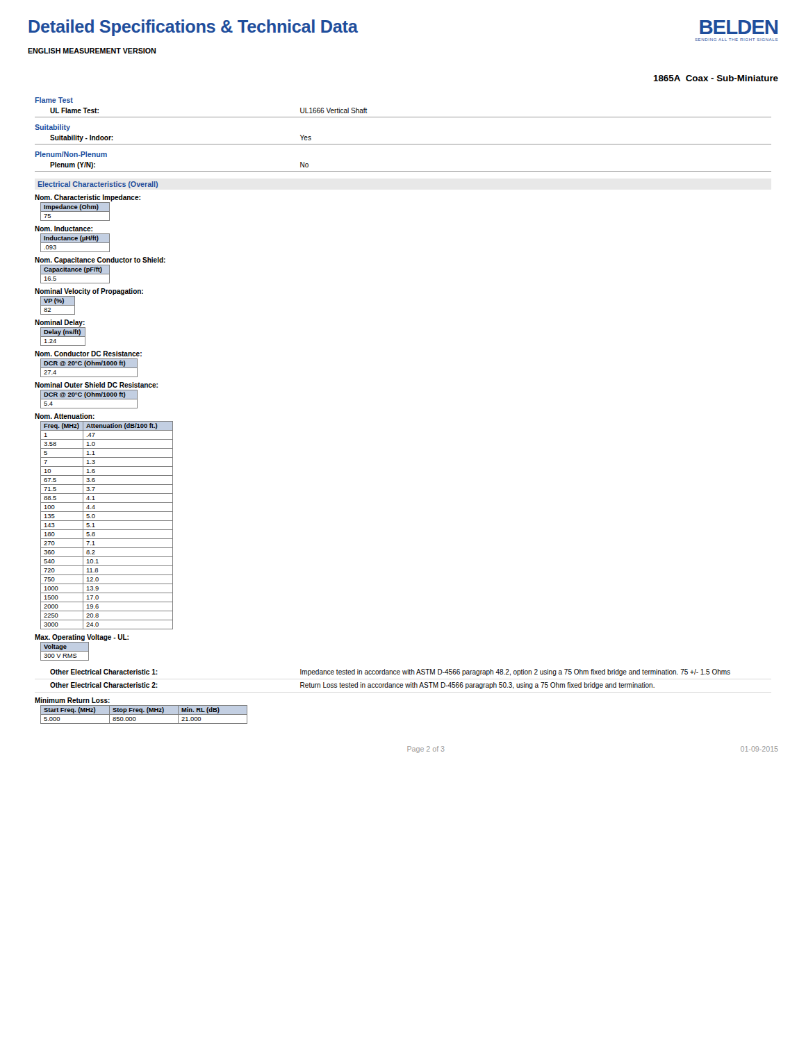Detailed Specifications & Technical Data
BELDEN
SENDING ALL THE RIGHT SIGNALS
ENGLISH MEASUREMENT VERSION
1865A Coax - Sub-Miniature
Flame Test
| UL Flame Test: | UL1666 Vertical Shaft |
Suitability
| Suitability - Indoor: | Yes |
Plenum/Non-Plenum
| Plenum (Y/N): | No |
Electrical Characteristics (Overall)
Nom. Characteristic Impedance:
| Impedance (Ohm) |
| --- |
| 75 |
Nom. Inductance:
| Inductance (µH/ft) |
| --- |
| .093 |
Nom. Capacitance Conductor to Shield:
| Capacitance (pF/ft) |
| --- |
| 16.5 |
Nominal Velocity of Propagation:
| VP (%) |
| --- |
| 82 |
Nominal Delay:
| Delay (ns/ft) |
| --- |
| 1.24 |
Nom. Conductor DC Resistance:
| DCR @ 20°C (Ohm/1000 ft) |
| --- |
| 27.4 |
Nominal Outer Shield DC Resistance:
| DCR @ 20°C (Ohm/1000 ft) |
| --- |
| 5.4 |
Nom. Attenuation:
| Freq. (MHz) | Attenuation (dB/100 ft.) |
| --- | --- |
| 1 | .47 |
| 3.58 | 1.0 |
| 5 | 1.1 |
| 7 | 1.3 |
| 10 | 1.6 |
| 67.5 | 3.6 |
| 71.5 | 3.7 |
| 88.5 | 4.1 |
| 100 | 4.4 |
| 135 | 5.0 |
| 143 | 5.1 |
| 180 | 5.8 |
| 270 | 7.1 |
| 360 | 8.2 |
| 540 | 10.1 |
| 720 | 11.8 |
| 750 | 12.0 |
| 1000 | 13.9 |
| 1500 | 17.0 |
| 2000 | 19.6 |
| 2250 | 20.8 |
| 3000 | 24.0 |
Max. Operating Voltage - UL:
| Voltage |
| --- |
| 300 V RMS |
| Other Electrical Characteristic 1: | Impedance tested in accordance with ASTM D-4566 paragraph 48.2, option 2 using a 75 Ohm fixed bridge and termination. 75 +/- 1.5 Ohms |
| Other Electrical Characteristic 2: | Return Loss tested in accordance with ASTM D-4566 paragraph 50.3, using a 75 Ohm fixed bridge and termination. |
Minimum Return Loss:
| Start Freq. (MHz) | Stop Freq. (MHz) | Min. RL (dB) |
| --- | --- | --- |
| 5.000 | 850.000 | 21.000 |
Page 2 of 3
01-09-2015